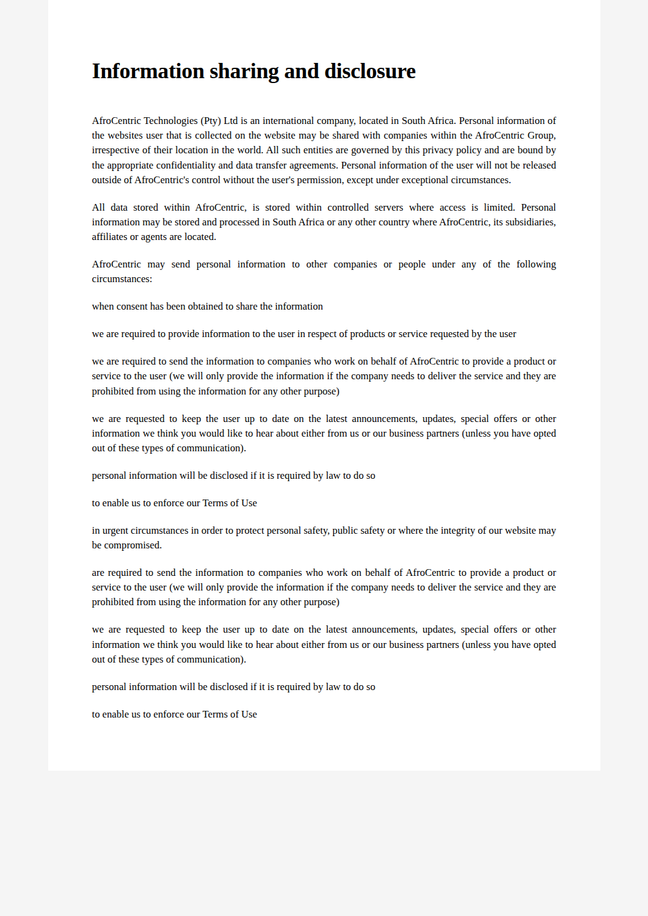Information sharing and disclosure
AfroCentric Technologies (Pty) Ltd is an international company, located in South Africa. Personal information of the websites user that is collected on the website may be shared with companies within the AfroCentric Group, irrespective of their location in the world. All such entities are governed by this privacy policy and are bound by the appropriate confidentiality and data transfer agreements. Personal information of the user will not be released outside of AfroCentric's control without the user's permission, except under exceptional circumstances.
All data stored within AfroCentric, is stored within controlled servers where access is limited. Personal information may be stored and processed in South Africa or any other country where AfroCentric, its subsidiaries, affiliates or agents are located.
AfroCentric may send personal information to other companies or people under any of the following circumstances:
when consent has been obtained to share the information
we are required to provide information to the user in respect of products or service requested by the user
we are required to send the information to companies who work on behalf of AfroCentric to provide a product or service to the user (we will only provide the information if the company needs to deliver the service and they are prohibited from using the information for any other purpose)
we are requested to keep the user up to date on the latest announcements, updates, special offers or other information we think you would like to hear about either from us or our business partners (unless you have opted out of these types of communication).
personal information will be disclosed if it is required by law to do so
to enable us to enforce our Terms of Use
in urgent circumstances in order to protect personal safety, public safety or where the integrity of our website may be compromised.
are required to send the information to companies who work on behalf of AfroCentric to provide a product or service to the user (we will only provide the information if the company needs to deliver the service and they are prohibited from using the information for any other purpose)
we are requested to keep the user up to date on the latest announcements, updates, special offers or other information we think you would like to hear about either from us or our business partners (unless you have opted out of these types of communication).
personal information will be disclosed if it is required by law to do so
to enable us to enforce our Terms of Use